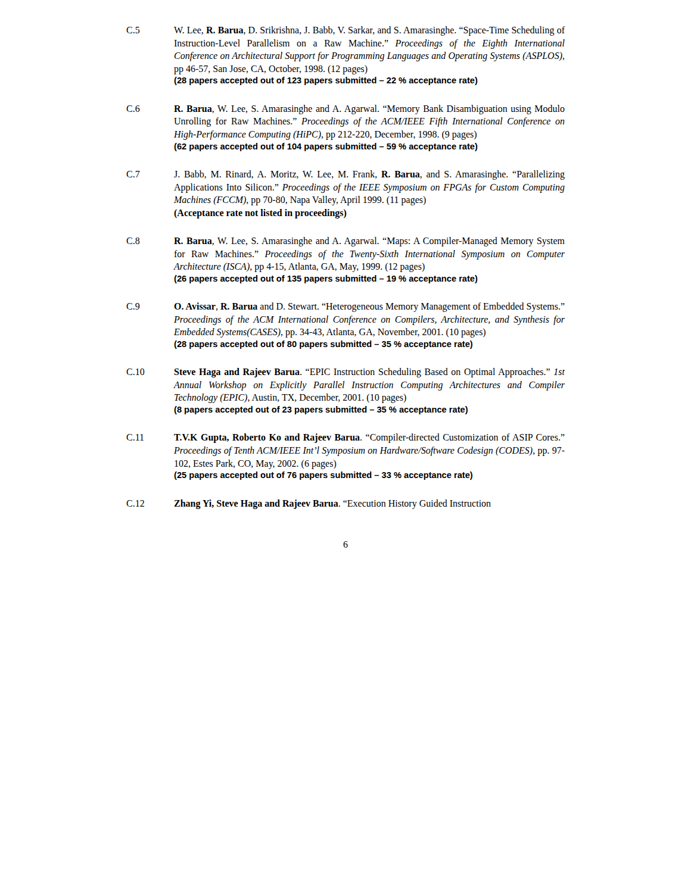C.5
W. Lee, R. Barua, D. Srikrishna, J. Babb, V. Sarkar, and S. Amarasinghe. “Space-Time Scheduling of Instruction-Level Parallelism on a Raw Machine.” Proceedings of the Eighth International Conference on Architectural Support for Programming Languages and Operating Systems (ASPLOS), pp 46-57, San Jose, CA, October, 1998. (12 pages)
(28 papers accepted out of 123 papers submitted – 22 % acceptance rate)
C.6
R. Barua, W. Lee, S. Amarasinghe and A. Agarwal. “Memory Bank Disambiguation using Modulo Unrolling for Raw Machines.” Proceedings of the ACM/IEEE Fifth International Conference on High-Performance Computing (HiPC), pp 212-220, December, 1998. (9 pages)
(62 papers accepted out of 104 papers submitted – 59 % acceptance rate)
C.7
J. Babb, M. Rinard, A. Moritz, W. Lee, M. Frank, R. Barua, and S. Amarasinghe. “Parallelizing Applications Into Silicon.” Proceedings of the IEEE Symposium on FPGAs for Custom Computing Machines (FCCM), pp 70-80, Napa Valley, April 1999. (11 pages)
(Acceptance rate not listed in proceedings)
C.8
R. Barua, W. Lee, S. Amarasinghe and A. Agarwal. “Maps: A Compiler-Managed Memory System for Raw Machines.” Proceedings of the Twenty-Sixth International Symposium on Computer Architecture (ISCA), pp 4-15, Atlanta, GA, May, 1999. (12 pages)
(26 papers accepted out of 135 papers submitted – 19 % acceptance rate)
C.9
O. Avissar, R. Barua and D. Stewart. “Heterogeneous Memory Management of Embedded Systems.” Proceedings of the ACM International Conference on Compilers, Architecture, and Synthesis for Embedded Systems(CASES), pp. 34-43, Atlanta, GA, November, 2001. (10 pages)
(28 papers accepted out of 80 papers submitted – 35 % acceptance rate)
C.10
Steve Haga and Rajeev Barua. “EPIC Instruction Scheduling Based on Optimal Approaches.” 1st Annual Workshop on Explicitly Parallel Instruction Computing Architectures and Compiler Technology (EPIC), Austin, TX, December, 2001. (10 pages)
(8 papers accepted out of 23 papers submitted – 35 % acceptance rate)
C.11
T.V.K Gupta, Roberto Ko and Rajeev Barua. “Compiler-directed Customization of ASIP Cores.” Proceedings of Tenth ACM/IEEE Int’l Symposium on Hardware/Software Codesign (CODES), pp. 97-102, Estes Park, CO, May, 2002. (6 pages)
(25 papers accepted out of 76 papers submitted – 33 % acceptance rate)
C.12
Zhang Yi, Steve Haga and Rajeev Barua. “Execution History Guided Instruction
6